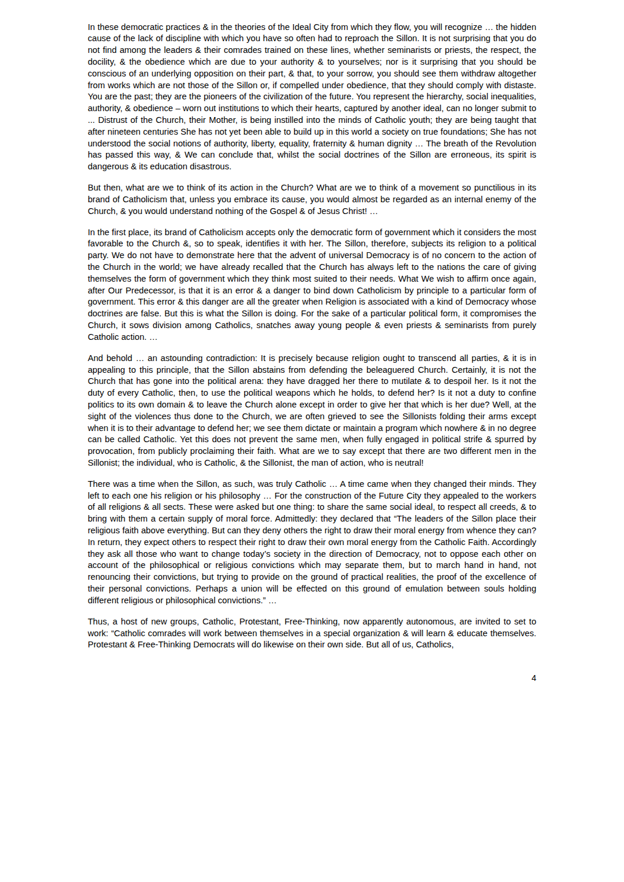In these democratic practices & in the theories of the Ideal City from which they flow, you will recognize … the hidden cause of the lack of discipline with which you have so often had to reproach the Sillon. It is not surprising that you do not find among the leaders & their comrades trained on these lines, whether seminarists or priests, the respect, the docility, & the obedience which are due to your authority & to yourselves; nor is it surprising that you should be conscious of an underlying opposition on their part, & that, to your sorrow, you should see them withdraw altogether from works which are not those of the Sillon or, if compelled under obedience, that they should comply with distaste. You are the past; they are the pioneers of the civilization of the future. You represent the hierarchy, social inequalities, authority, & obedience – worn out institutions to which their hearts, captured by another ideal, can no longer submit to ... Distrust of the Church, their Mother, is being instilled into the minds of Catholic youth; they are being taught that after nineteen centuries She has not yet been able to build up in this world a society on true foundations; She has not understood the social notions of authority, liberty, equality, fraternity & human dignity … The breath of the Revolution has passed this way, & We can conclude that, whilst the social doctrines of the Sillon are erroneous, its spirit is dangerous & its education disastrous.
But then, what are we to think of its action in the Church? What are we to think of a movement so punctilious in its brand of Catholicism that, unless you embrace its cause, you would almost be regarded as an internal enemy of the Church, & you would understand nothing of the Gospel & of Jesus Christ! …
In the first place, its brand of Catholicism accepts only the democratic form of government which it considers the most favorable to the Church &, so to speak, identifies it with her. The Sillon, therefore, subjects its religion to a political party. We do not have to demonstrate here that the advent of universal Democracy is of no concern to the action of the Church in the world; we have already recalled that the Church has always left to the nations the care of giving themselves the form of government which they think most suited to their needs. What We wish to affirm once again, after Our Predecessor, is that it is an error & a danger to bind down Catholicism by principle to a particular form of government. This error & this danger are all the greater when Religion is associated with a kind of Democracy whose doctrines are false. But this is what the Sillon is doing. For the sake of a particular political form, it compromises the Church, it sows division among Catholics, snatches away young people & even priests & seminarists from purely Catholic action. …
And behold … an astounding contradiction: It is precisely because religion ought to transcend all parties, & it is in appealing to this principle, that the Sillon abstains from defending the beleaguered Church. Certainly, it is not the Church that has gone into the political arena: they have dragged her there to mutilate & to despoil her. Is it not the duty of every Catholic, then, to use the political weapons which he holds, to defend her? Is it not a duty to confine politics to its own domain & to leave the Church alone except in order to give her that which is her due? Well, at the sight of the violences thus done to the Church, we are often grieved to see the Sillonists folding their arms except when it is to their advantage to defend her; we see them dictate or maintain a program which nowhere & in no degree can be called Catholic. Yet this does not prevent the same men, when fully engaged in political strife & spurred by provocation, from publicly proclaiming their faith. What are we to say except that there are two different men in the Sillonist; the individual, who is Catholic, & the Sillonist, the man of action, who is neutral!
There was a time when the Sillon, as such, was truly Catholic … A time came when they changed their minds. They left to each one his religion or his philosophy … For the construction of the Future City they appealed to the workers of all religions & all sects. These were asked but one thing: to share the same social ideal, to respect all creeds, & to bring with them a certain supply of moral force. Admittedly: they declared that “The leaders of the Sillon place their religious faith above everything. But can they deny others the right to draw their moral energy from whence they can? In return, they expect others to respect their right to draw their own moral energy from the Catholic Faith. Accordingly they ask all those who want to change today’s society in the direction of Democracy, not to oppose each other on account of the philosophical or religious convictions which may separate them, but to march hand in hand, not renouncing their convictions, but trying to provide on the ground of practical realities, the proof of the excellence of their personal convictions. Perhaps a union will be effected on this ground of emulation between souls holding different religious or philosophical convictions.” …
Thus, a host of new groups, Catholic, Protestant, Free-Thinking, now apparently autonomous, are invited to set to work: “Catholic comrades will work between themselves in a special organization & will learn & educate themselves. Protestant & Free-Thinking Democrats will do likewise on their own side. But all of us, Catholics,
4